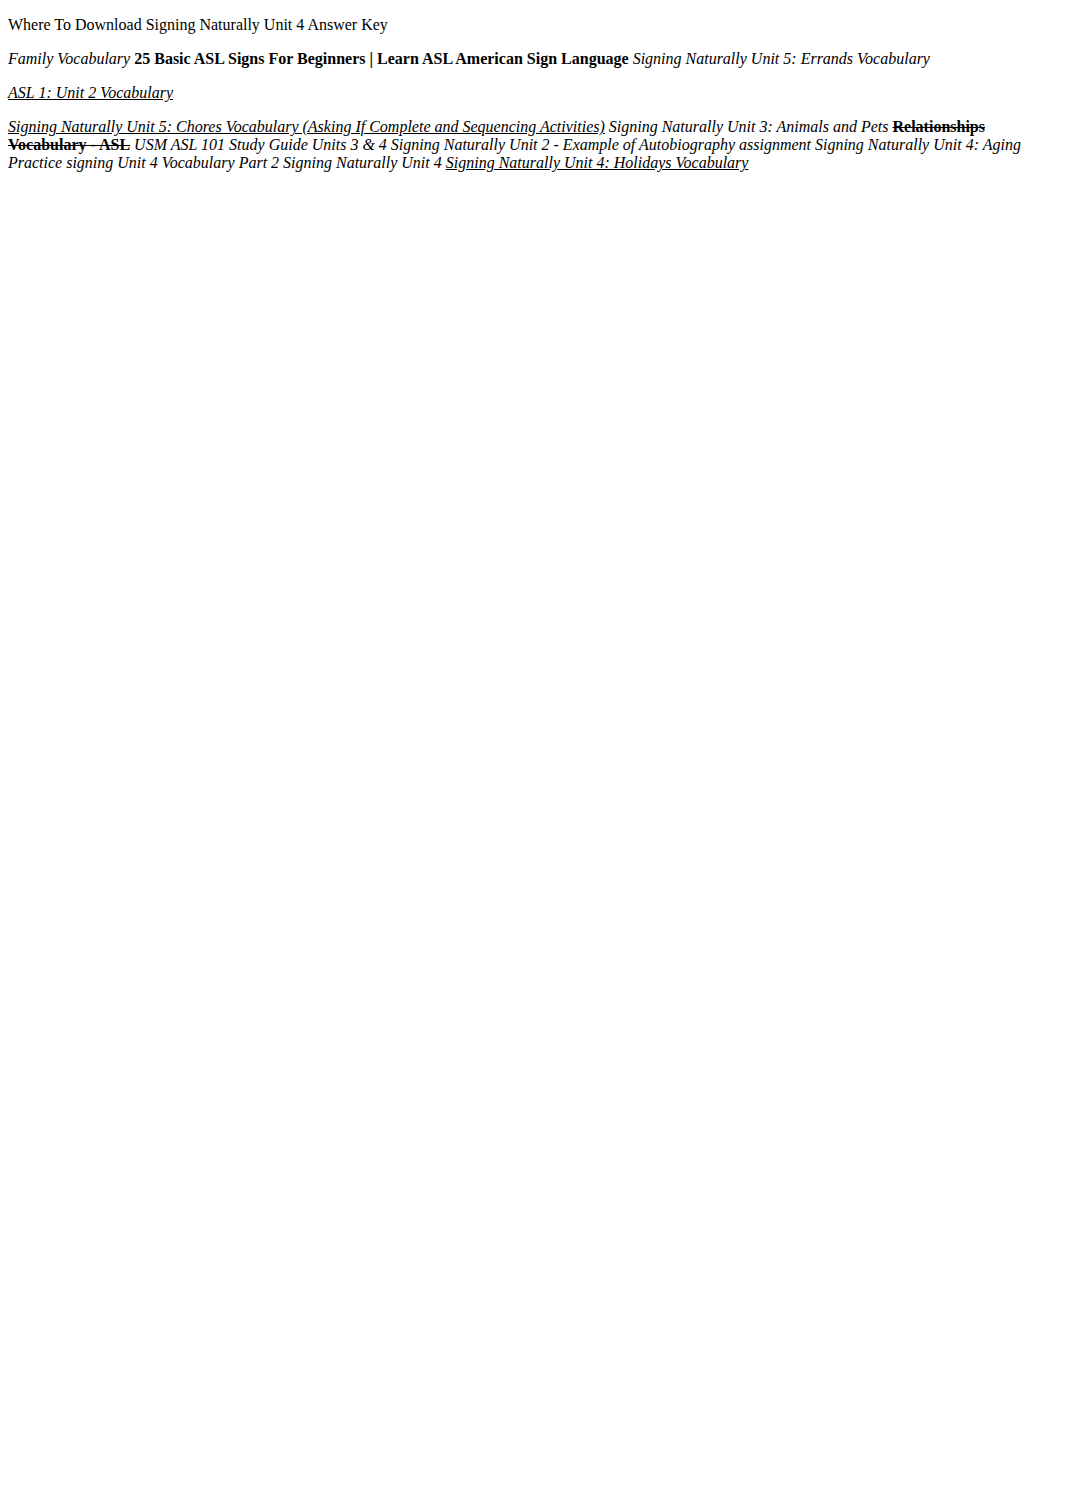Where To Download Signing Naturally Unit 4 Answer Key
Family Vocabulary 25 Basic ASL Signs For Beginners | Learn ASL American Sign Language Signing Naturally Unit 5: Errands Vocabulary
ASL 1: Unit 2 Vocabulary
Signing Naturally Unit 5: Chores Vocabulary (Asking If Complete and Sequencing Activities) Signing Naturally Unit 3: Animals and Pets Relationships Vocabulary - ASL USM ASL 101 Study Guide Units 3 & 4 Signing Naturally Unit 2 - Example of Autobiography assignment Signing Naturally Unit 4: Aging Practice signing Unit 4 Vocabulary Part 2 Signing Naturally Unit 4 Signing Naturally Unit 4: Holidays Vocabulary